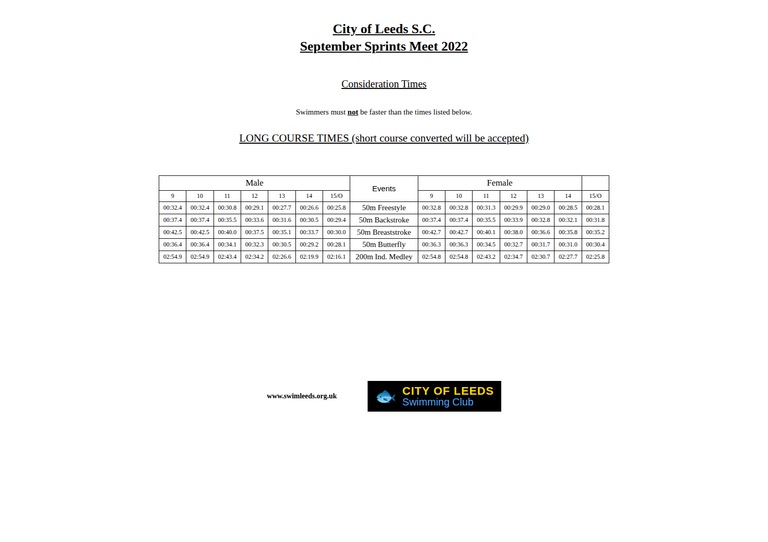City of Leeds S.C.
September Sprints Meet 2022
Consideration Times
Swimmers must not be faster than the times listed below.
LONG COURSE TIMES (short course converted will be accepted)
| Male | Events | Female | |
| --- | --- | --- | --- |
| 9 | 10 | 11 | 12 | 13 | 14 | 15/O | 9 | 10 | 11 | 12 | 13 | 14 | 15/O |
| 00:32.4 | 00:32.4 | 00:30.8 | 00:29.1 | 00:27.7 | 00:26.6 | 00:25.8 | 50m Freestyle | 00:32.8 | 00:32.8 | 00:31.3 | 00:29.9 | 00:29.0 | 00:28.5 | 00:28.1 |
| 00:37.4 | 00:37.4 | 00:35.5 | 00:33.6 | 00:31.6 | 00:30.5 | 00:29.4 | 50m Backstroke | 00:37.4 | 00:37.4 | 00:35.5 | 00:33.9 | 00:32.8 | 00:32.1 | 00:31.8 |
| 00:42.5 | 00:42.5 | 00:40.0 | 00:37.5 | 00:35.1 | 00:33.7 | 00:30.0 | 50m Breaststroke | 00:42.7 | 00:42.7 | 00:40.1 | 00:38.0 | 00:36.6 | 00:35.8 | 00:35.2 |
| 00:36.4 | 00:36.4 | 00:34.1 | 00:32.3 | 00:30.5 | 00:29.2 | 00:28.1 | 50m Butterfly | 00:36.3 | 00:36.3 | 00:34.5 | 00:32.7 | 00:31.7 | 00:31.0 | 00:30.4 |
| 02:54.9 | 02:54.9 | 02:43.4 | 02:34.2 | 02:26.6 | 02:19.9 | 02:16.1 | 200m Ind. Medley | 02:54.8 | 02:54.8 | 02:43.2 | 02:34.7 | 02:30.7 | 02:27.7 | 02:25.8 |
www.swimleeds.org.uk 🐟 CITY OF LEEDS
Swimming Club